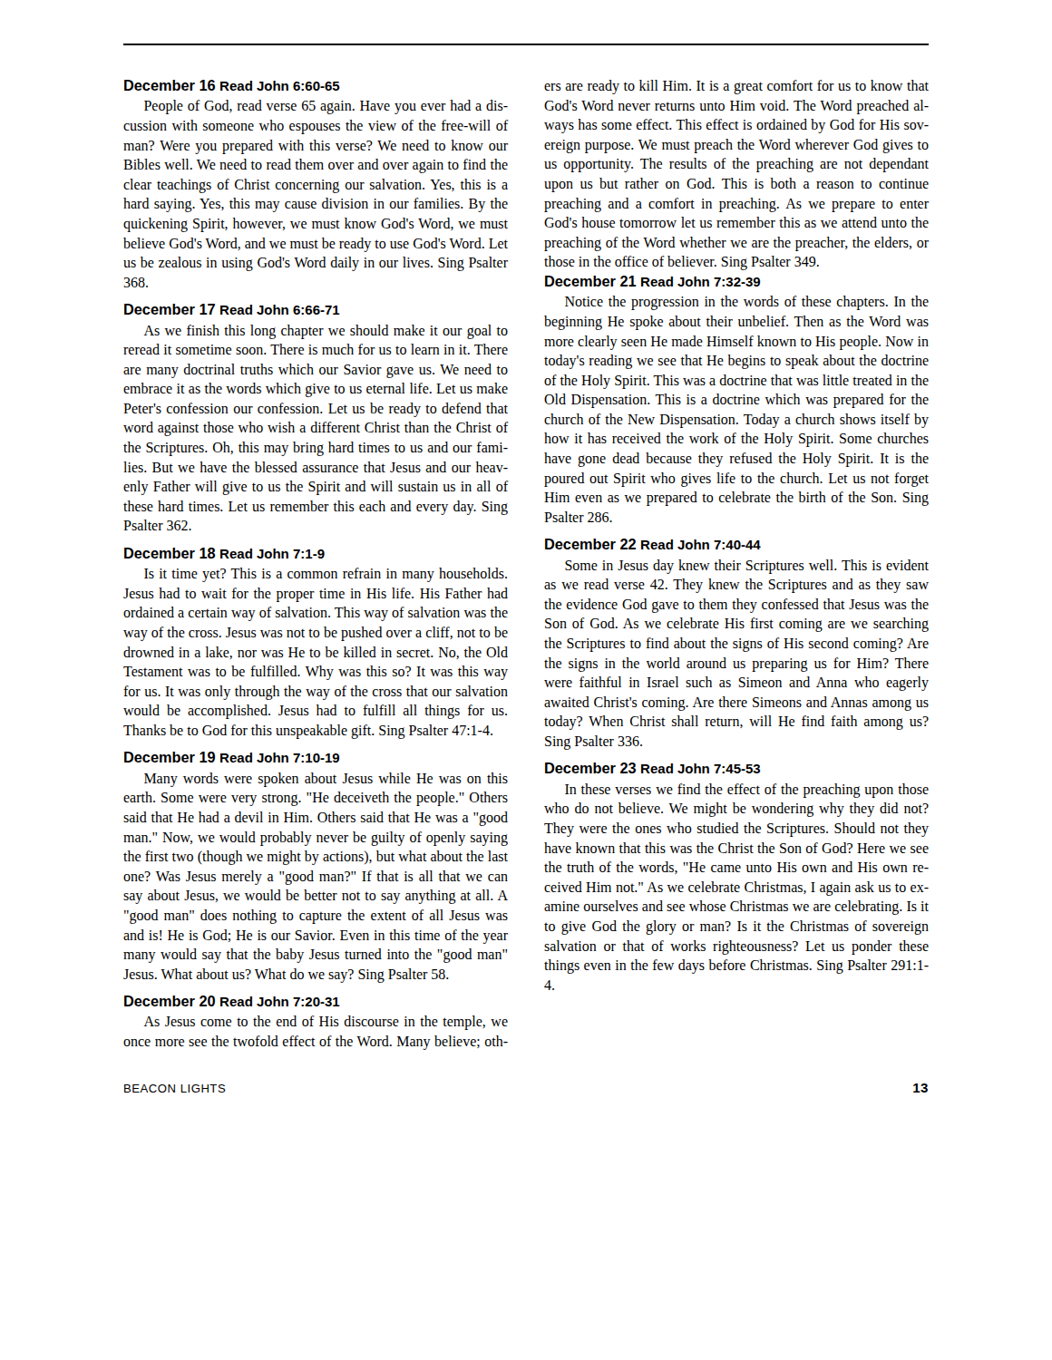December 16 Read John 6:60-65
People of God, read verse 65 again. Have you ever had a discussion with someone who espouses the view of the free-will of man? Were you prepared with this verse? We need to know our Bibles well. We need to read them over and over again to find the clear teachings of Christ concerning our salvation. Yes, this is a hard saying. Yes, this may cause division in our families. By the quickening Spirit, however, we must know God's Word, we must believe God's Word, and we must be ready to use God's Word. Let us be zealous in using God's Word daily in our lives. Sing Psalter 368.
December 17 Read John 6:66-71
As we finish this long chapter we should make it our goal to reread it sometime soon. There is much for us to learn in it. There are many doctrinal truths which our Savior gave us. We need to embrace it as the words which give to us eternal life. Let us make Peter's confession our confession. Let us be ready to defend that word against those who wish a different Christ than the Christ of the Scriptures. Oh, this may bring hard times to us and our families. But we have the blessed assurance that Jesus and our heavenly Father will give to us the Spirit and will sustain us in all of these hard times. Let us remember this each and every day. Sing Psalter 362.
December 18 Read John 7:1-9
Is it time yet? This is a common refrain in many households. Jesus had to wait for the proper time in His life. His Father had ordained a certain way of salvation. This way of salvation was the way of the cross. Jesus was not to be pushed over a cliff, not to be drowned in a lake, nor was He to be killed in secret. No, the Old Testament was to be fulfilled. Why was this so? It was this way for us. It was only through the way of the cross that our salvation would be accomplished. Jesus had to fulfill all things for us. Thanks be to God for this unspeakable gift. Sing Psalter 47:1-4.
December 19 Read John 7:10-19
Many words were spoken about Jesus while He was on this earth. Some were very strong. "He deceiveth the people." Others said that He had a devil in Him. Others said that He was a "good man." Now, we would probably never be guilty of openly saying the first two (though we might by actions), but what about the last one? Was Jesus merely a "good man?" If that is all that we can say about Jesus, we would be better not to say anything at all. A "good man" does nothing to capture the extent of all Jesus was and is! He is God; He is our Savior. Even in this time of the year many would say that the baby Jesus turned into the "good man" Jesus. What about us? What do we say? Sing Psalter 58.
December 20 Read John 7:20-31
As Jesus come to the end of His discourse in the temple, we once more see the twofold effect of the Word. Many believe; others are ready to kill Him. It is a great comfort for us to know that God's Word never returns unto Him void. The Word preached always has some effect. This effect is ordained by God for His sovereign purpose. We must preach the Word wherever God gives to us opportunity. The results of the preaching are not dependant upon us but rather on God. This is both a reason to continue preaching and a comfort in preaching. As we prepare to enter God's house tomorrow let us remember this as we attend unto the preaching of the Word whether we are the preacher, the elders, or those in the office of believer. Sing Psalter 349.
December 21 Read John 7:32-39
Notice the progression in the words of these chapters. In the beginning He spoke about their unbelief. Then as the Word was more clearly seen He made Himself known to His people. Now in today's reading we see that He begins to speak about the doctrine of the Holy Spirit. This was a doctrine that was little treated in the Old Dispensation. This is a doctrine which was prepared for the church of the New Dispensation. Today a church shows itself by how it has received the work of the Holy Spirit. Some churches have gone dead because they refused the Holy Spirit. It is the poured out Spirit who gives life to the church. Let us not forget Him even as we prepared to celebrate the birth of the Son. Sing Psalter 286.
December 22 Read John 7:40-44
Some in Jesus day knew their Scriptures well. This is evident as we read verse 42. They knew the Scriptures and as they saw the evidence God gave to them they confessed that Jesus was the Son of God. As we celebrate His first coming are we searching the Scriptures to find about the signs of His second coming? Are the signs in the world around us preparing us for Him? There were faithful in Israel such as Simeon and Anna who eagerly awaited Christ's coming. Are there Simeons and Annas among us today? When Christ shall return, will He find faith among us? Sing Psalter 336.
December 23 Read John 7:45-53
In these verses we find the effect of the preaching upon those who do not believe. We might be wondering why they did not? They were the ones who studied the Scriptures. Should not they have known that this was the Christ the Son of God? Here we see the truth of the words, "He came unto His own and His own received Him not." As we celebrate Christmas, I again ask us to examine ourselves and see whose Christmas we are celebrating. Is it to give God the glory or man? Is it the Christmas of sovereign salvation or that of works righteousness? Let us ponder these things even in the few days before Christmas. Sing Psalter 291:1-4.
BEACON LIGHTS 13